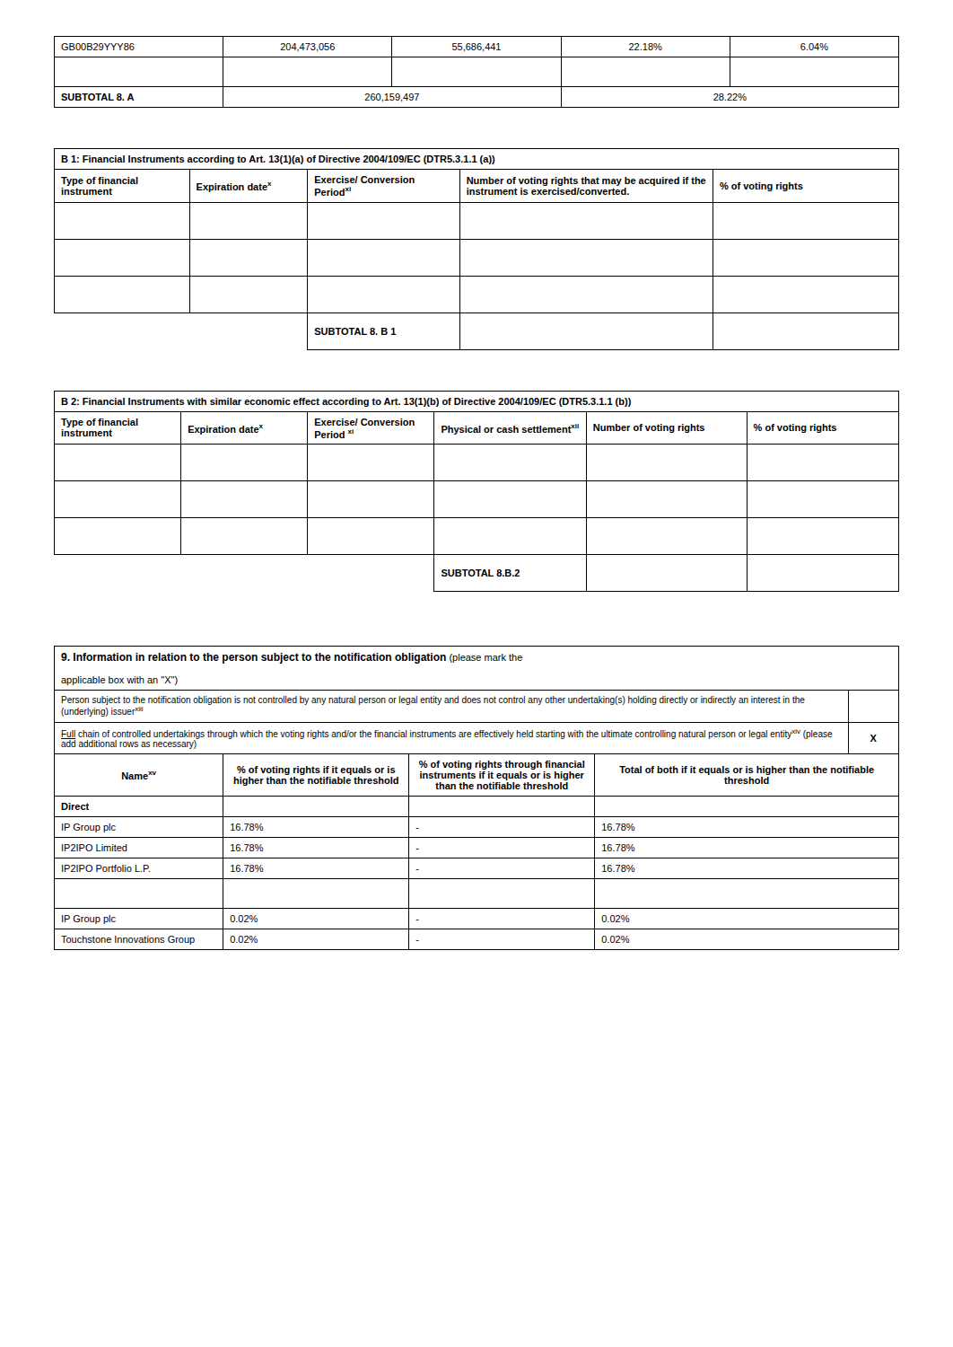| GB00B29YYY86 | 204,473,056 | 55,686,441 | 22.18% | 6.04% |
| SUBTOTAL 8. A | 260,159,497 | 28.22% |
| B 1: Financial Instruments according to Art. 13(1)(a) of Directive 2004/109/EC (DTR5.3.1.1 (a)) |
| Type of financial instrument | Expiration date x | Exercise/ Conversion Period xi | Number of voting rights that may be acquired if the instrument is exercised/converted. | % of voting rights |
| | SUBTOTAL 8. B 1 | | |
| B 2: Financial Instruments with similar economic effect according to Art. 13(1)(b) of Directive 2004/109/EC (DTR5.3.1.1 (b)) |
| Type of financial instrument | Expiration date x | Exercise/ Conversion Period xi | Physical or cash settlement xii | Number of voting rights | % of voting rights |
| | SUBTOTAL 8.B.2 | | |
| 9. Information in relation to the person subject to the notification obligation (please mark the applicable box with an "X") |
| Person subject to the notification obligation is not controlled by any natural person or legal entity and does not control any other undertaking(s) holding directly or indirectly an interest in the (underlying) issuer xiii | |
| Full chain of controlled undertakings through which the voting rights and/or the financial instruments are effectively held starting with the ultimate controlling natural person or legal entity xiv (please add additional rows as necessary) | X |
| Name xv | % of voting rights if it equals or is higher than the notifiable threshold | % of voting rights through financial instruments if it equals or is higher than the notifiable threshold | Total of both if it equals or is higher than the notifiable threshold |
| Direct | | | |
| IP Group plc | 16.78% | - | 16.78% |
| IP2IPO Limited | 16.78% | - | 16.78% |
| IP2IPO Portfolio L.P. | 16.78% | - | 16.78% |
| IP Group plc | 0.02% | - | 0.02% |
| Touchstone Innovations Group | 0.02% | - | 0.02% |